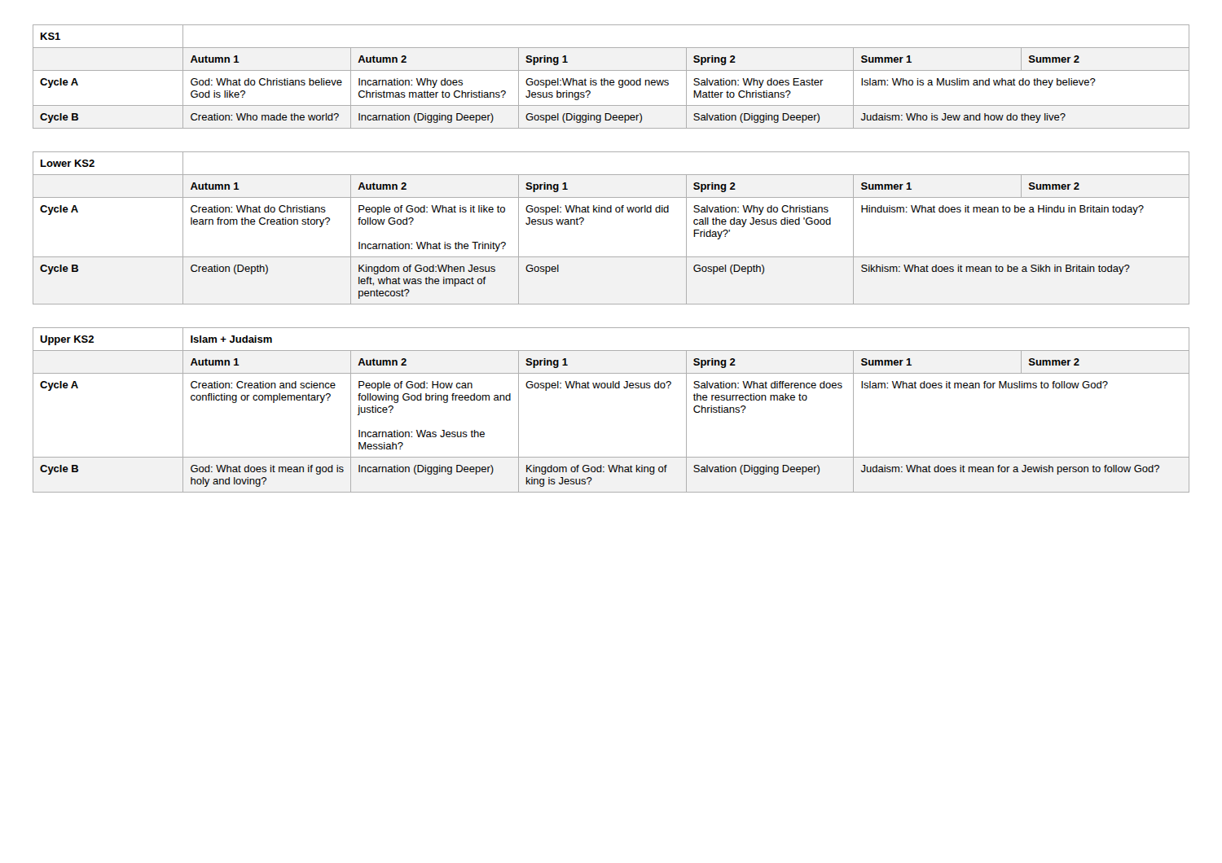| KS1 | |
| | Autumn 1 | Autumn 2 | Spring 1 | Spring 2 | Summer 1 | Summer 2 |
| Cycle A | God: What do Christians believe God is like? | Incarnation: Why does Christmas matter to Christians? | Gospel:What is the good news Jesus brings? | Salvation: Why does Easter Matter to Christians? | Islam: Who is a Muslim and what do they believe? |
| Cycle B | Creation: Who made the world? | Incarnation (Digging Deeper) | Gospel (Digging Deeper) | Salvation (Digging Deeper) | Judaism: Who is Jew and how do they live? |
| Lower KS2 | |
| | Autumn 1 | Autumn 2 | Spring 1 | Spring 2 | Summer 1 | Summer 2 |
| Cycle A | Creation: What do Christians learn from the Creation story? | People of God: What is it like to follow God? Incarnation: What is the Trinity? | Gospel: What kind of world did Jesus want? | Salvation: Why do Christians call the day Jesus died 'Good Friday?' | Hinduism: What does it mean to be a Hindu in Britain today? |
| Cycle B | Creation (Depth) | Kingdom of God:When Jesus left, what was the impact of pentecost? | Gospel | Gospel (Depth) | Sikhism: What does it mean to be a Sikh in Britain today? |
| Upper KS2 | Islam + Judaism |
| | Autumn 1 | Autumn 2 | Spring 1 | Spring 2 | Summer 1 | Summer 2 |
| Cycle A | Creation: Creation and science conflicting or complementary? | People of God: How can following God bring freedom and justice? Incarnation: Was Jesus the Messiah? | Gospel: What would Jesus do? | Salvation: What difference does the resurrection make to Christians? | Islam: What does it mean for Muslims to follow God? |
| Cycle B | God: What does it mean if god is holy and loving? | Incarnation (Digging Deeper) | Kingdom of God: What king of king is Jesus? | Salvation (Digging Deeper) | Judaism: What does it mean for a Jewish person to follow God? |